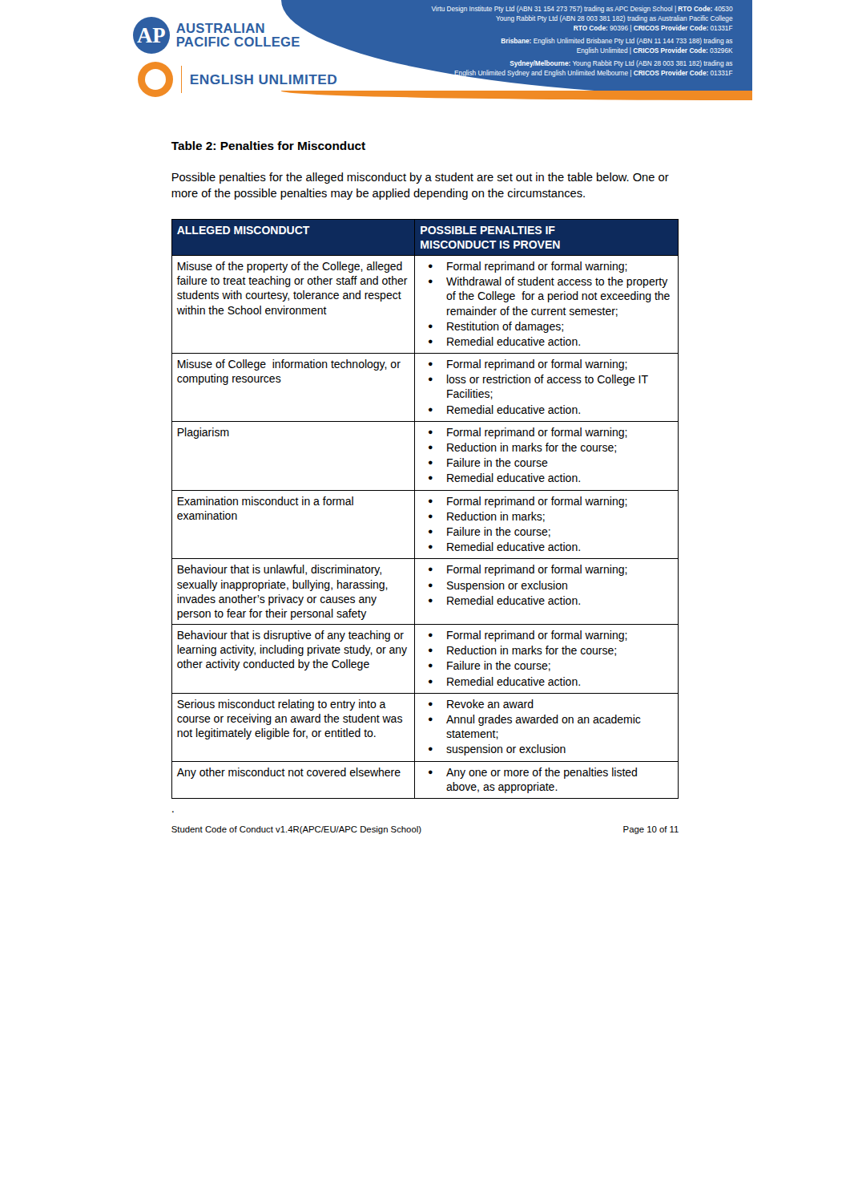Virtu Design Institute Pty Ltd (ABN 31 154 273 757) trading as APC Design School | RTO Code: 40530
Young Rabbit Pty Ltd (ABN 28 003 381 182) trading as Australian Pacific College
RTO Code: 90396 | CRICOS Provider Code: 01331F
Brisbane: English Unlimited Brisbane Pty Ltd (ABN 11 144 733 188) trading as
English Unlimited | CRICOS Provider Code: 03296K
Sydney/Melbourne: Young Rabbit Pty Ltd (ABN 28 003 381 182) trading as
English Unlimited Sydney and English Unlimited Melbourne | CRICOS Provider Code: 01331F
AP
AUSTRALIAN
PACIFIC COLLEGE
ENGLISH UNLIMITED
Table 2: Penalties for Misconduct
Possible penalties for the alleged misconduct by a student are set out in the table below. One or more of the possible penalties may be applied depending on the circumstances.
| ALLEGED MISCONDUCT | POSSIBLE PENALTIES IF MISCONDUCT IS PROVEN |
| --- | --- |
| Misuse of the property of the College, alleged failure to treat teaching or other staff and other students with courtesy, tolerance and respect within the School environment | Formal reprimand or formal warning; Withdrawal of student access to the property of the College for a period not exceeding the remainder of the current semester; Restitution of damages; Remedial educative action. |
| Misuse of College information technology, or computing resources | Formal reprimand or formal warning; loss or restriction of access to College IT Facilities; Remedial educative action. |
| Plagiarism | Formal reprimand or formal warning; Reduction in marks for the course; Failure in the course Remedial educative action. |
| Examination misconduct in a formal examination | Formal reprimand or formal warning; Reduction in marks; Failure in the course; Remedial educative action. |
| Behaviour that is unlawful, discriminatory, sexually inappropriate, bullying, harassing, invades another’s privacy or causes any person to fear for their personal safety | Formal reprimand or formal warning; Suspension or exclusion Remedial educative action. |
| Behaviour that is disruptive of any teaching or learning activity, including private study, or any other activity conducted by the College | Formal reprimand or formal warning; Reduction in marks for the course; Failure in the course; Remedial educative action. |
| Serious misconduct relating to entry into a course or receiving an award the student was not legitimately eligible for, or entitled to. | Revoke an award Annul grades awarded on an academic statement; suspension or exclusion |
| Any other misconduct not covered elsewhere | Any one or more of the penalties listed above, as appropriate. |
.
Student Code of Conduct v1.4R(APC/EU/APC Design School)
Page 10 of 11